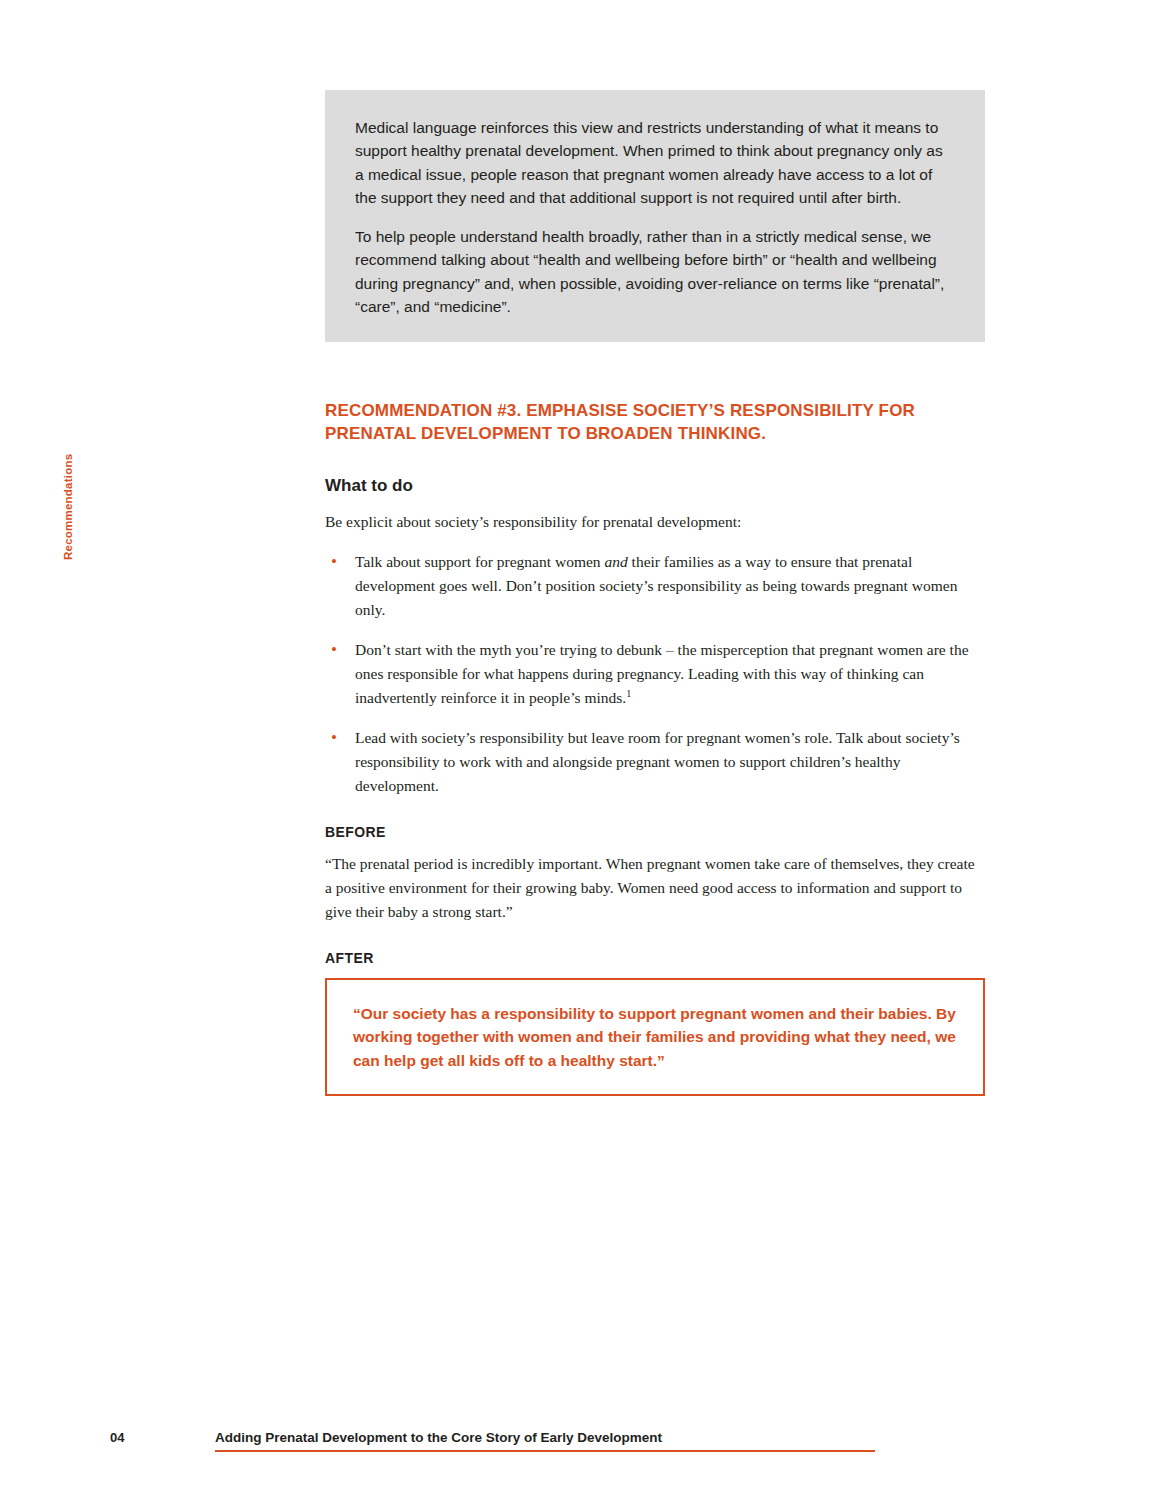Recommendations
Medical language reinforces this view and restricts understanding of what it means to support healthy prenatal development. When primed to think about pregnancy only as a medical issue, people reason that pregnant women already have access to a lot of the support they need and that additional support is not required until after birth.
To help people understand health broadly, rather than in a strictly medical sense, we recommend talking about “health and wellbeing before birth” or “health and wellbeing during pregnancy” and, when possible, avoiding over-reliance on terms like “prenatal”, “care”, and “medicine”.
Recommendation #3. Emphasise society’s responsibility for prenatal development to broaden thinking.
What to do
Be explicit about society’s responsibility for prenatal development:
Talk about support for pregnant women and their families as a way to ensure that prenatal development goes well. Don’t position society’s responsibility as being towards pregnant women only.
Don’t start with the myth you’re trying to debunk – the misperception that pregnant women are the ones responsible for what happens during pregnancy. Leading with this way of thinking can inadvertently reinforce it in people’s minds.1
Lead with society’s responsibility but leave room for pregnant women’s role. Talk about society’s responsibility to work with and alongside pregnant women to support children’s healthy development.
Before
“The prenatal period is incredibly important. When pregnant women take care of themselves, they create a positive environment for their growing baby. Women need good access to information and support to give their baby a strong start.”
After
“Our society has a responsibility to support pregnant women and their babies. By working together with women and their families and providing what they need, we can help get all kids off to a healthy start.”
04
Adding Prenatal Development to the Core Story of Early Development